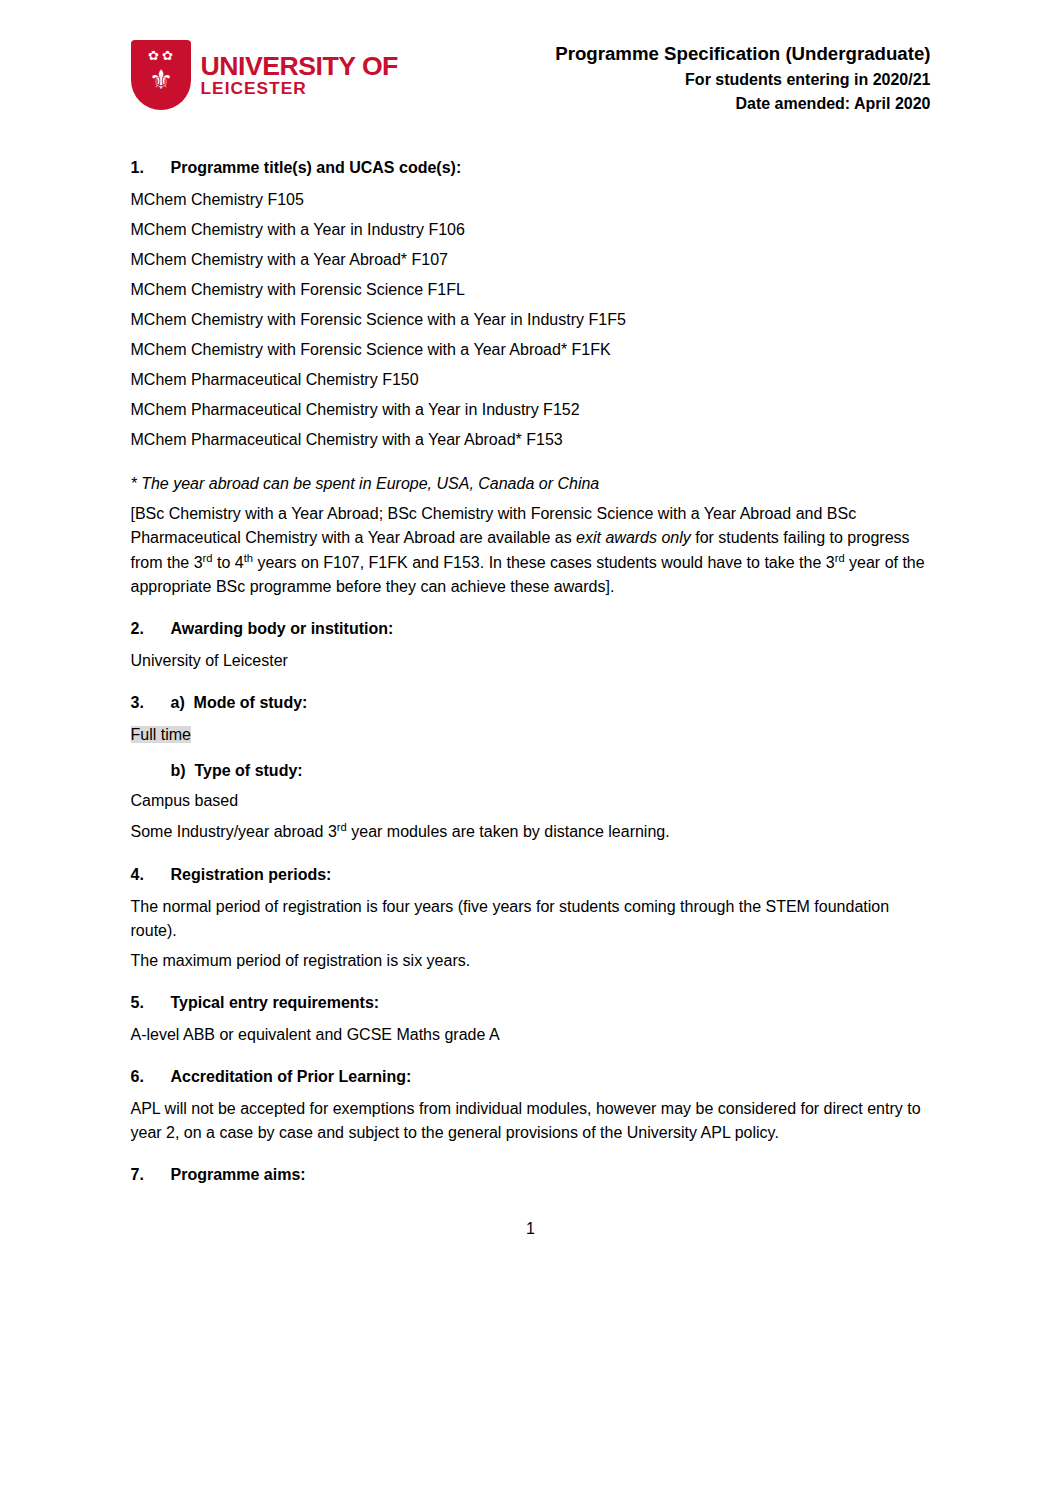UNIVERSITY OFLEICESTER
Programme Specification (Undergraduate)
For students entering in 2020/21
Date amended: April 2020
1. Programme title(s) and UCAS code(s):
MChem Chemistry F105
MChem Chemistry with a Year in Industry F106
MChem Chemistry with a Year Abroad* F107
MChem Chemistry with Forensic Science F1FL
MChem Chemistry with Forensic Science with a Year in Industry F1F5
MChem Chemistry with Forensic Science with a Year Abroad* F1FK
MChem Pharmaceutical Chemistry F150
MChem Pharmaceutical Chemistry with a Year in Industry F152
MChem Pharmaceutical Chemistry with a Year Abroad* F153
* The year abroad can be spent in Europe, USA, Canada or China
[BSc Chemistry with a Year Abroad; BSc Chemistry with Forensic Science with a Year Abroad and BSc Pharmaceutical Chemistry with a Year Abroad are available as exit awards only for students failing to progress from the 3rd to 4th years on F107, F1FK and F153. In these cases students would have to take the 3rd year of the appropriate BSc programme before they can achieve these awards].
2. Awarding body or institution:
University of Leicester
3. a) Mode of study:
Full time
b) Type of study:
Campus based
Some Industry/year abroad 3rd year modules are taken by distance learning.
4. Registration periods:
The normal period of registration is four years (five years for students coming through the STEM foundation route).
The maximum period of registration is six years.
5. Typical entry requirements:
A-level ABB or equivalent and GCSE Maths grade A
6. Accreditation of Prior Learning:
APL will not be accepted for exemptions from individual modules, however may be considered for direct entry to year 2, on a case by case and subject to the general provisions of the University APL policy.
7. Programme aims:
1